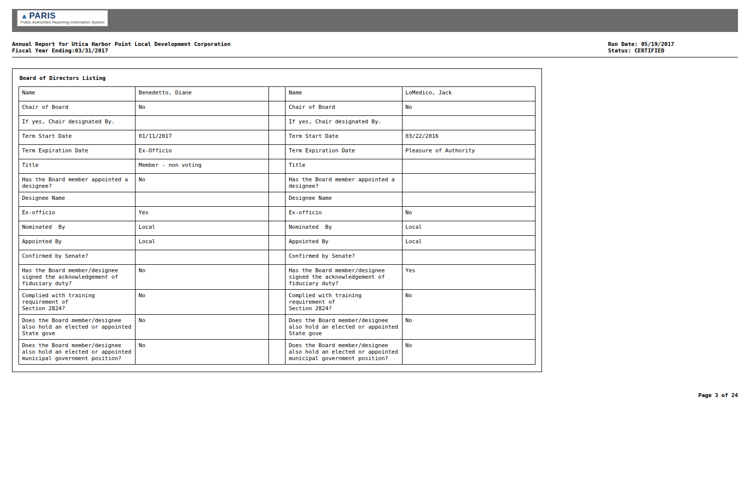▲PARIS
Public Authorities Reporting Information System
| Annual Report for Utica Harbor Point Local Development Corporation | Run Date: 05/19/2017 |
| Fiscal Year Ending:03/31/2017 | Status: CERTIFIED |
Board of Directors Listing
| Name | Benedetto, Diane | | Name | LoMedico, Jack |
| Chair of Board | No | | Chair of Board | No |
| If yes, Chair designated By. | | | If yes, Chair designated By. | |
| Term Start Date | 01/11/2017 | | Term Start Date | 03/22/2016 |
| Term Expiration Date | Ex-Officio | | Term Expiration Date | Pleasure of Authority |
| Title | Member - non voting | | Title | |
| Has the Board member appointed a designee? | No | | Has the Board member appointed a designee? | |
| Designee Name | | | Designee Name | |
| Ex-officio | Yes | | Ex-officio | No |
| Nominated By | Local | | Nominated By | Local |
| Appointed By | Local | | Appointed By | Local |
| Confirmed by Senate? | | | Confirmed by Senate? | |
| Has the Board member/designee signed the acknowledgement of fiduciary duty? | No | | Has the Board member/designee signed the acknowledgement of fiduciary duty? | Yes |
| Complied with training requirement of Section 2824? | No | | Complied with training requirement of Section 2824? | No |
| Does the Board member/designee also hold an elected or appointed State gove | No | | Does the Board member/designee also hold an elected or appointed State gove | No |
| Does the Board member/designee also hold an elected or appointed municipal government position? | No | | Does the Board member/designee also hold an elected or appointed municipal government position? | No |
Page 3 of 24